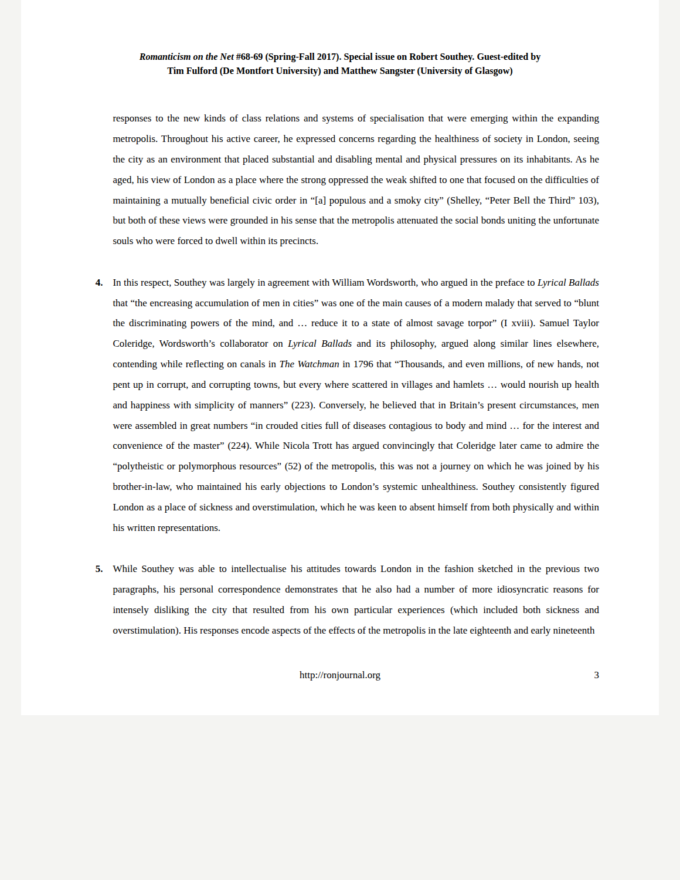Romanticism on the Net #68-69 (Spring-Fall 2017). Special issue on Robert Southey. Guest-edited by Tim Fulford (De Montfort University) and Matthew Sangster (University of Glasgow)
responses to the new kinds of class relations and systems of specialisation that were emerging within the expanding metropolis. Throughout his active career, he expressed concerns regarding the healthiness of society in London, seeing the city as an environment that placed substantial and disabling mental and physical pressures on its inhabitants. As he aged, his view of London as a place where the strong oppressed the weak shifted to one that focused on the difficulties of maintaining a mutually beneficial civic order in “[a] populous and a smoky city” (Shelley, “Peter Bell the Third” 103), but both of these views were grounded in his sense that the metropolis attenuated the social bonds uniting the unfortunate souls who were forced to dwell within its precincts.
4. In this respect, Southey was largely in agreement with William Wordsworth, who argued in the preface to Lyrical Ballads that “the encreasing accumulation of men in cities” was one of the main causes of a modern malady that served to “blunt the discriminating powers of the mind, and … reduce it to a state of almost savage torpor” (I xviii). Samuel Taylor Coleridge, Wordsworth’s collaborator on Lyrical Ballads and its philosophy, argued along similar lines elsewhere, contending while reflecting on canals in The Watchman in 1796 that “Thousands, and even millions, of new hands, not pent up in corrupt, and corrupting towns, but every where scattered in villages and hamlets … would nourish up health and happiness with simplicity of manners” (223). Conversely, he believed that in Britain’s present circumstances, men were assembled in great numbers “in crouded cities full of diseases contagious to body and mind … for the interest and convenience of the master” (224). While Nicola Trott has argued convincingly that Coleridge later came to admire the “polytheistic or polymorphous resources” (52) of the metropolis, this was not a journey on which he was joined by his brother-in-law, who maintained his early objections to London’s systemic unhealthiness. Southey consistently figured London as a place of sickness and overstimulation, which he was keen to absent himself from both physically and within his written representations.
5. While Southey was able to intellectualise his attitudes towards London in the fashion sketched in the previous two paragraphs, his personal correspondence demonstrates that he also had a number of more idiosyncratic reasons for intensely disliking the city that resulted from his own particular experiences (which included both sickness and overstimulation). His responses encode aspects of the effects of the metropolis in the late eighteenth and early nineteenth
http://ronjournal.org 3